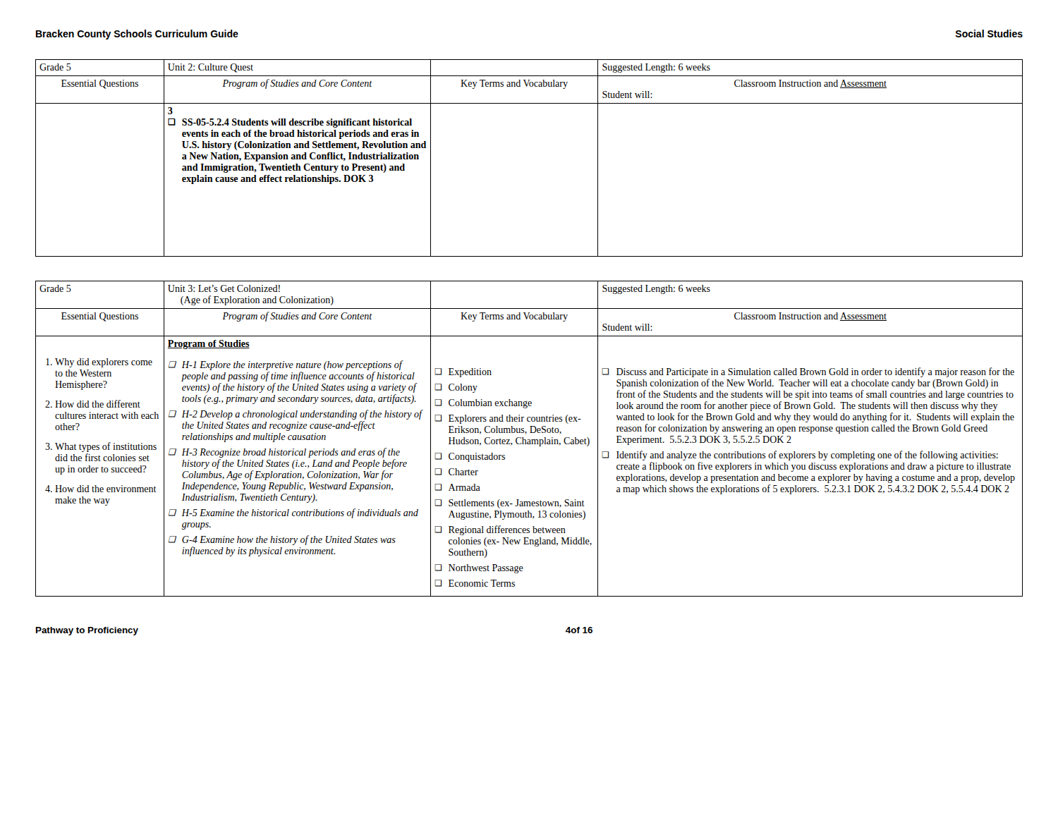Bracken County Schools Curriculum Guide
Social Studies
| Grade 5 | Unit 2: Culture Quest | | Suggested Length: 6 weeks |
| Essential Questions | Program of Studies and Core Content | Key Terms and Vocabulary | Classroom Instruction and Assessment Student will: |
| | 3 SS-05-5.2.4 Students will describe significant historical events in each of the broad historical periods and eras in U.S. history (Colonization and Settlement, Revolution and a New Nation, Expansion and Conflict, Industrialization and Immigration, Twentieth Century to Present) and explain cause and effect relationships. DOK 3 | | |
| Grade 5 | Unit 3: Let’s Get Colonized! (Age of Exploration and Colonization) | | Suggested Length: 6 weeks |
| Essential Questions | Program of Studies and Core Content | Key Terms and Vocabulary | Classroom Instruction and Assessment Student will: |
| Why did explorers come to the Western Hemisphere? How did the different cultures interact with each other? What types of institutions did the first colonies set up in order to succeed? How did the environment make the way | Program of Studies H-1 Explore the interpretive nature (how perceptions of people and passing of time influence accounts of historical events) of the history of the United States using a variety of tools (e.g., primary and secondary sources, data, artifacts). H-2 Develop a chronological understanding of the history of the United States and recognize cause-and-effect relationships and multiple causation H-3 Recognize broad historical periods and eras of the history of the United States (i.e., Land and People before Columbus, Age of Exploration, Colonization, War for Independence, Young Republic, Westward Expansion, Industrialism, Twentieth Century). H-5 Examine the historical contributions of individuals and groups. G-4 Examine how the history of the United States was influenced by its physical environment. | Expedition Colony Columbian exchange Explorers and their countries (ex- Erikson, Columbus, DeSoto, Hudson, Cortez, Champlain, Cabet) Conquistadors Charter Armada Settlements (ex- Jamestown, Saint Augustine, Plymouth, 13 colonies) Regional differences between colonies (ex- New England, Middle, Southern) Northwest Passage Economic Terms | Discuss and Participate in a Simulation called Brown Gold in order to identify a major reason for the Spanish colonization of the New World. Teacher will eat a chocolate candy bar (Brown Gold) in front of the Students and the students will be spit into teams of small countries and large countries to look around the room for another piece of Brown Gold. The students will then discuss why they wanted to look for the Brown Gold and why they would do anything for it. Students will explain the reason for colonization by answering an open response question called the Brown Gold Greed Experiment. 5.5.2.3 DOK 3, 5.5.2.5 DOK 2 Identify and analyze the contributions of explorers by completing one of the following activities: create a flipbook on five explorers in which you discuss explorations and draw a picture to illustrate explorations, develop a presentation and become a explorer by having a costume and a prop, develop a map which shows the explorations of 5 explorers. 5.2.3.1 DOK 2, 5.4.3.2 DOK 2, 5.5.4.4 DOK 2 |
Pathway to Proficiency
4of 16